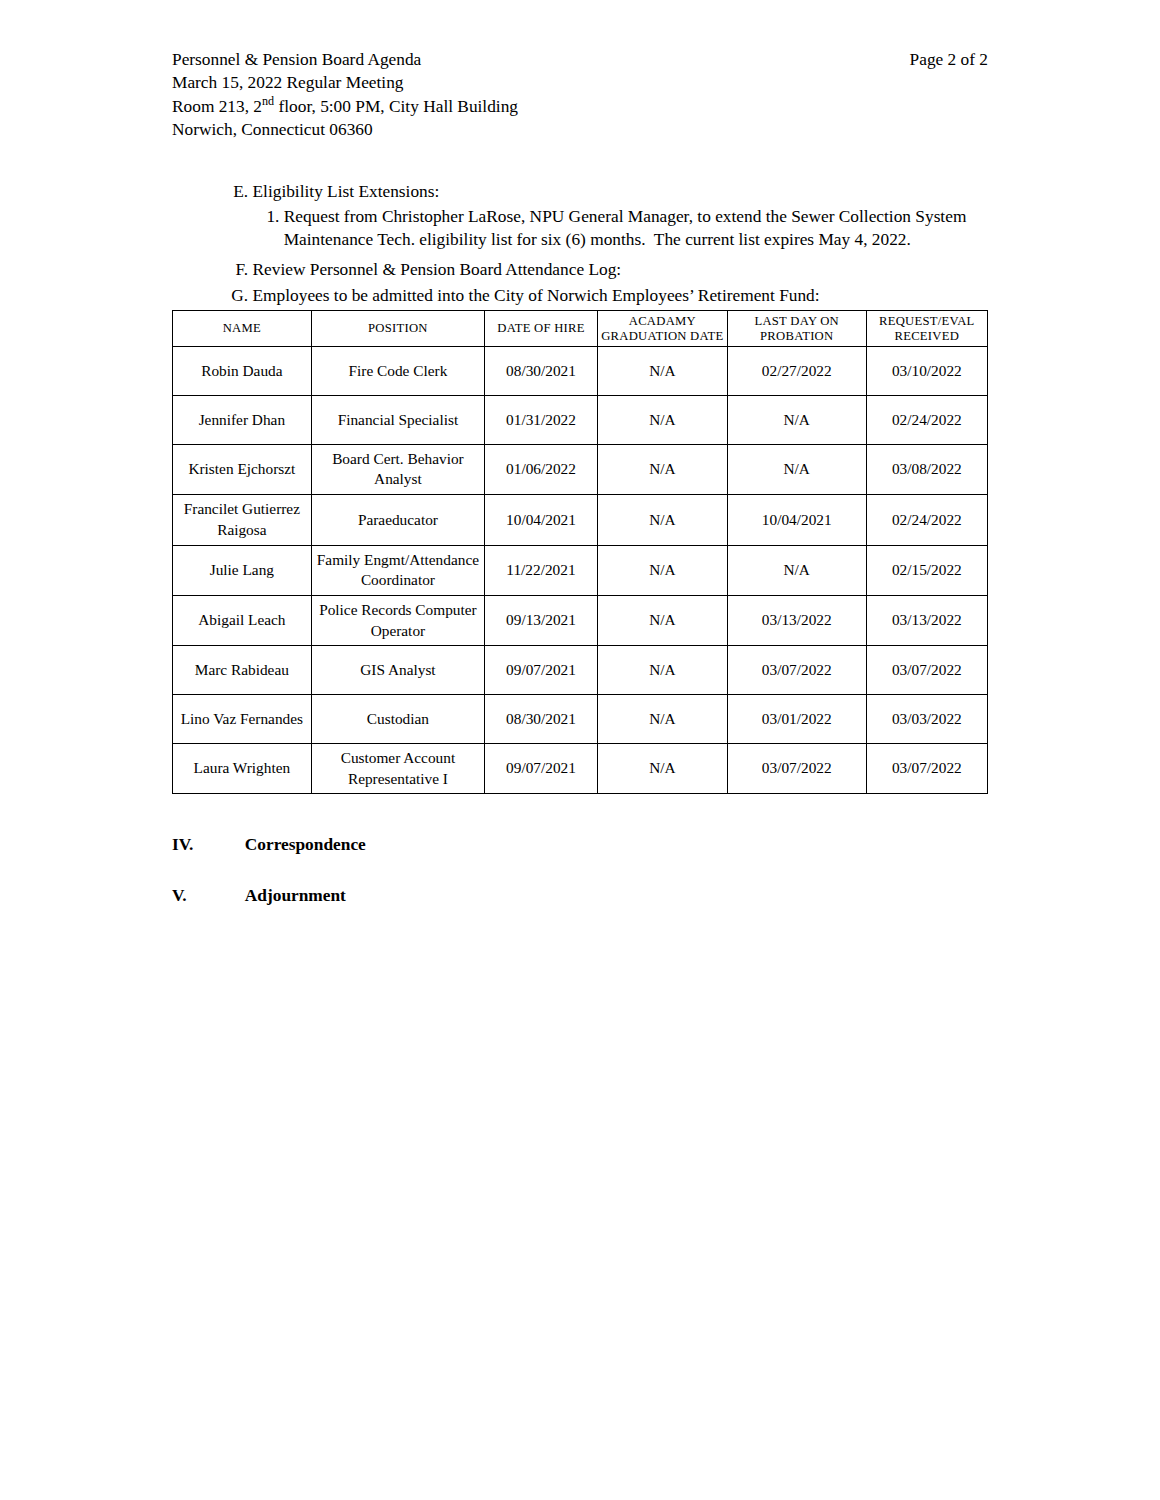Page 2 of 2
Personnel & Pension Board Agenda
March 15, 2022 Regular Meeting
Room 213, 2nd floor, 5:00 PM, City Hall Building
Norwich, Connecticut 06360
Eligibility List Extensions:
Request from Christopher LaRose, NPU General Manager, to extend the Sewer Collection System Maintenance Tech. eligibility list for six (6) months. The current list expires May 4, 2022.
Review Personnel & Pension Board Attendance Log:
Employees to be admitted into the City of Norwich Employees’ Retirement Fund:
| NAME | POSITION | DATE OF HIRE | ACADAMY GRADUATION DATE | LAST DAY ON PROBATION | REQUEST/EVAL RECEIVED |
| --- | --- | --- | --- | --- | --- |
| Robin Dauda | Fire Code Clerk | 08/30/2021 | N/A | 02/27/2022 | 03/10/2022 |
| Jennifer Dhan | Financial Specialist | 01/31/2022 | N/A | N/A | 02/24/2022 |
| Kristen Ejchorszt | Board Cert. Behavior Analyst | 01/06/2022 | N/A | N/A | 03/08/2022 |
| Francilet Gutierrez Raigosa | Paraeducator | 10/04/2021 | N/A | 10/04/2021 | 02/24/2022 |
| Julie Lang | Family Engmt/Attendance Coordinator | 11/22/2021 | N/A | N/A | 02/15/2022 |
| Abigail Leach | Police Records Computer Operator | 09/13/2021 | N/A | 03/13/2022 | 03/13/2022 |
| Marc Rabideau | GIS Analyst | 09/07/2021 | N/A | 03/07/2022 | 03/07/2022 |
| Lino Vaz Fernandes | Custodian | 08/30/2021 | N/A | 03/01/2022 | 03/03/2022 |
| Laura Wrighten | Customer Account Representative I | 09/07/2021 | N/A | 03/07/2022 | 03/07/2022 |
IV.
Correspondence
V.
Adjournment